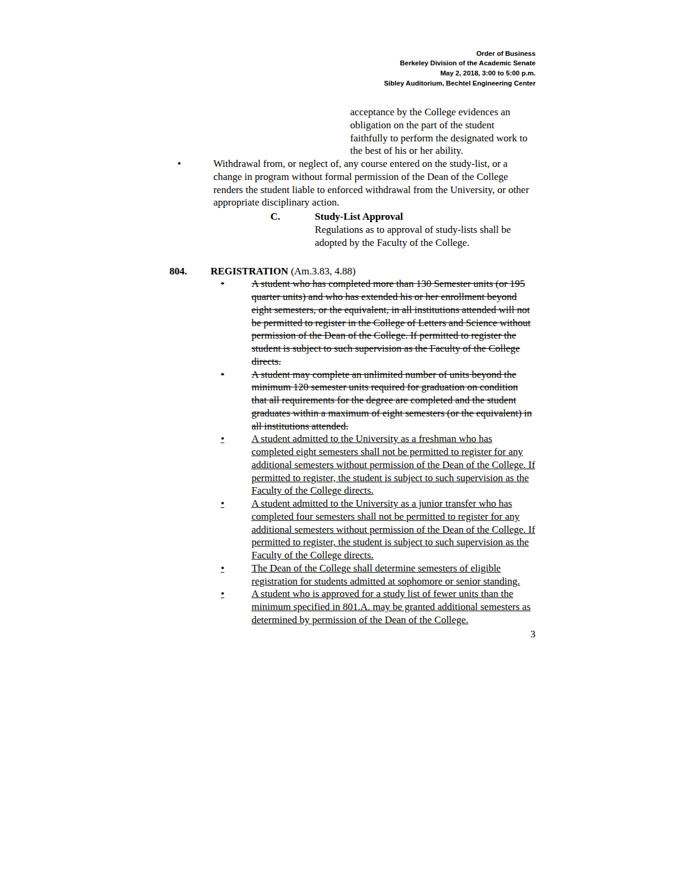Order of Business
Berkeley Division of the Academic Senate
May 2, 2018, 3:00 to 5:00 p.m.
Sibley Auditorium, Bechtel Engineering Center
acceptance by the College evidences an obligation on the part of the student faithfully to perform the designated work to the best of his or her ability.
Withdrawal from, or neglect of, any course entered on the study-list, or a change in program without formal permission of the Dean of the College renders the student liable to enforced withdrawal from the University, or other appropriate disciplinary action.
C. Study-List Approval
Regulations as to approval of study-lists shall be adopted by the Faculty of the College.
804.
REGISTRATION (Am.3.83, 4.88)
A student who has completed more than 130 Semester units (or 195 quarter units) and who has extended his or her enrollment beyond eight semesters, or the equivalent, in all institutions attended will not be permitted to register in the College of Letters and Science without permission of the Dean of the College. If permitted to register the student is subject to such supervision as the Faculty of the College directs.
A student may complete an unlimited number of units beyond the minimum 120 semester units required for graduation on condition that all requirements for the degree are completed and the student graduates within a maximum of eight semesters (or the equivalent) in all institutions attended.
A student admitted to the University as a freshman who has completed eight semesters shall not be permitted to register for any additional semesters without permission of the Dean of the College. If permitted to register, the student is subject to such supervision as the Faculty of the College directs.
A student admitted to the University as a junior transfer who has completed four semesters shall not be permitted to register for any additional semesters without permission of the Dean of the College. If permitted to register, the student is subject to such supervision as the Faculty of the College directs.
The Dean of the College shall determine semesters of eligible registration for students admitted at sophomore or senior standing.
A student who is approved for a study list of fewer units than the minimum specified in 801.A. may be granted additional semesters as determined by permission of the Dean of the College.
3